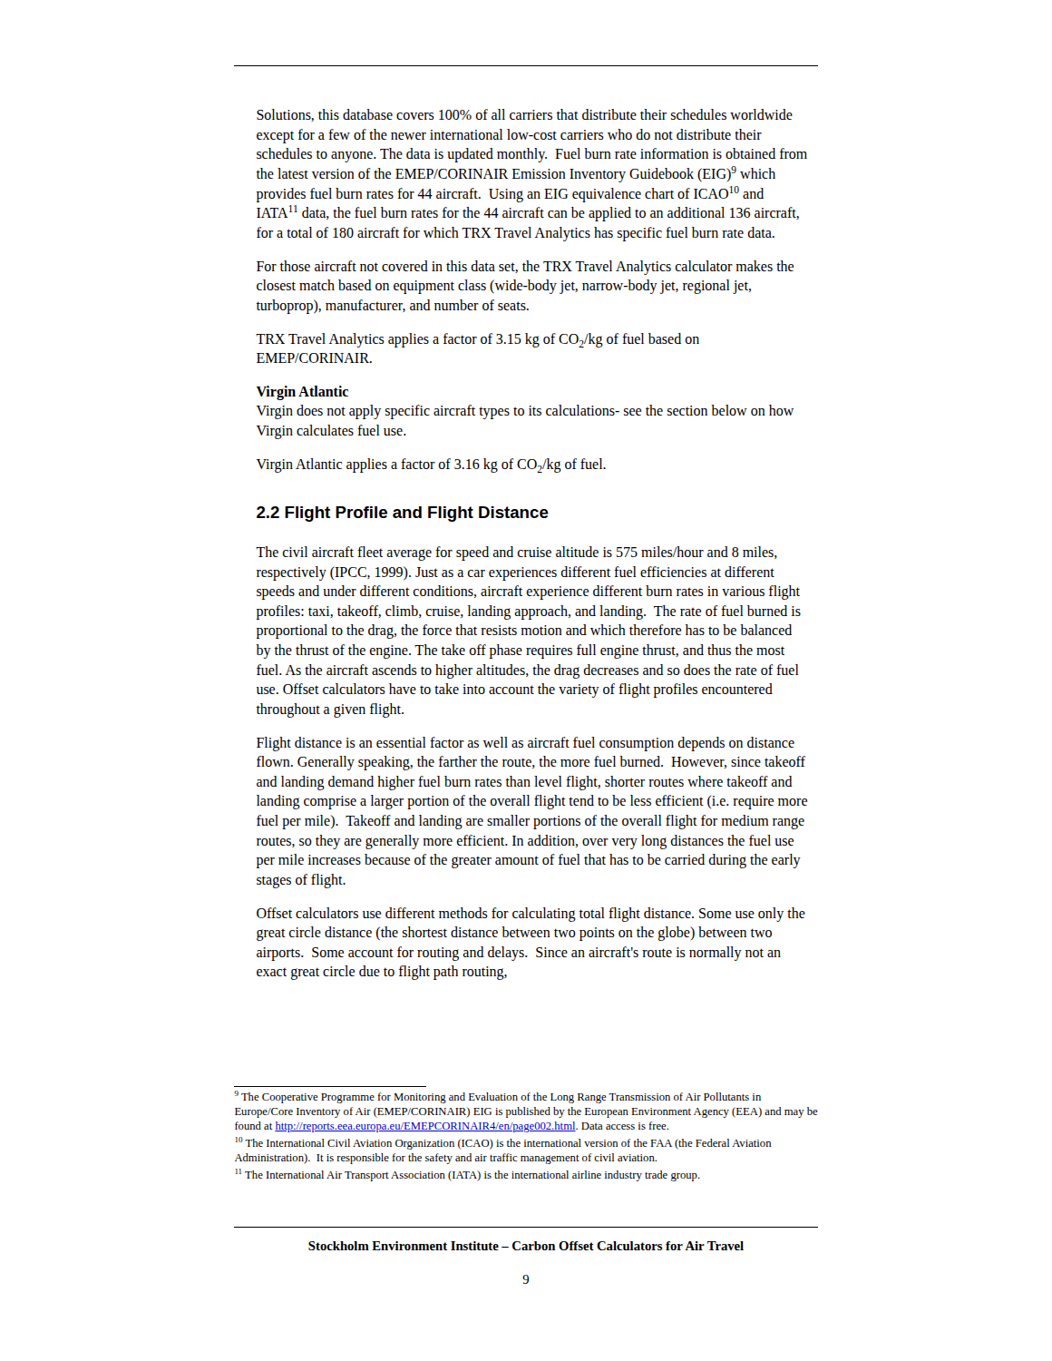Solutions, this database covers 100% of all carriers that distribute their schedules worldwide except for a few of the newer international low-cost carriers who do not distribute their schedules to anyone. The data is updated monthly. Fuel burn rate information is obtained from the latest version of the EMEP/CORINAIR Emission Inventory Guidebook (EIG)9 which provides fuel burn rates for 44 aircraft. Using an EIG equivalence chart of ICAO10 and IATA11 data, the fuel burn rates for the 44 aircraft can be applied to an additional 136 aircraft, for a total of 180 aircraft for which TRX Travel Analytics has specific fuel burn rate data.
For those aircraft not covered in this data set, the TRX Travel Analytics calculator makes the closest match based on equipment class (wide-body jet, narrow-body jet, regional jet, turboprop), manufacturer, and number of seats.
TRX Travel Analytics applies a factor of 3.15 kg of CO2/kg of fuel based on EMEP/CORINAIR.
Virgin Atlantic
Virgin does not apply specific aircraft types to its calculations- see the section below on how Virgin calculates fuel use.
Virgin Atlantic applies a factor of 3.16 kg of CO2/kg of fuel.
2.2 Flight Profile and Flight Distance
The civil aircraft fleet average for speed and cruise altitude is 575 miles/hour and 8 miles, respectively (IPCC, 1999). Just as a car experiences different fuel efficiencies at different speeds and under different conditions, aircraft experience different burn rates in various flight profiles: taxi, takeoff, climb, cruise, landing approach, and landing. The rate of fuel burned is proportional to the drag, the force that resists motion and which therefore has to be balanced by the thrust of the engine. The take off phase requires full engine thrust, and thus the most fuel. As the aircraft ascends to higher altitudes, the drag decreases and so does the rate of fuel use. Offset calculators have to take into account the variety of flight profiles encountered throughout a given flight.
Flight distance is an essential factor as well as aircraft fuel consumption depends on distance flown. Generally speaking, the farther the route, the more fuel burned. However, since takeoff and landing demand higher fuel burn rates than level flight, shorter routes where takeoff and landing comprise a larger portion of the overall flight tend to be less efficient (i.e. require more fuel per mile). Takeoff and landing are smaller portions of the overall flight for medium range routes, so they are generally more efficient. In addition, over very long distances the fuel use per mile increases because of the greater amount of fuel that has to be carried during the early stages of flight.
Offset calculators use different methods for calculating total flight distance. Some use only the great circle distance (the shortest distance between two points on the globe) between two airports. Some account for routing and delays. Since an aircraft's route is normally not an exact great circle due to flight path routing,
9 The Cooperative Programme for Monitoring and Evaluation of the Long Range Transmission of Air Pollutants in Europe/Core Inventory of Air (EMEP/CORINAIR) EIG is published by the European Environment Agency (EEA) and may be found at http://reports.eea.europa.eu/EMEPCORINAIR4/en/page002.html. Data access is free.
10 The International Civil Aviation Organization (ICAO) is the international version of the FAA (the Federal Aviation Administration). It is responsible for the safety and air traffic management of civil aviation.
11 The International Air Transport Association (IATA) is the international airline industry trade group.
Stockholm Environment Institute – Carbon Offset Calculators for Air Travel
9